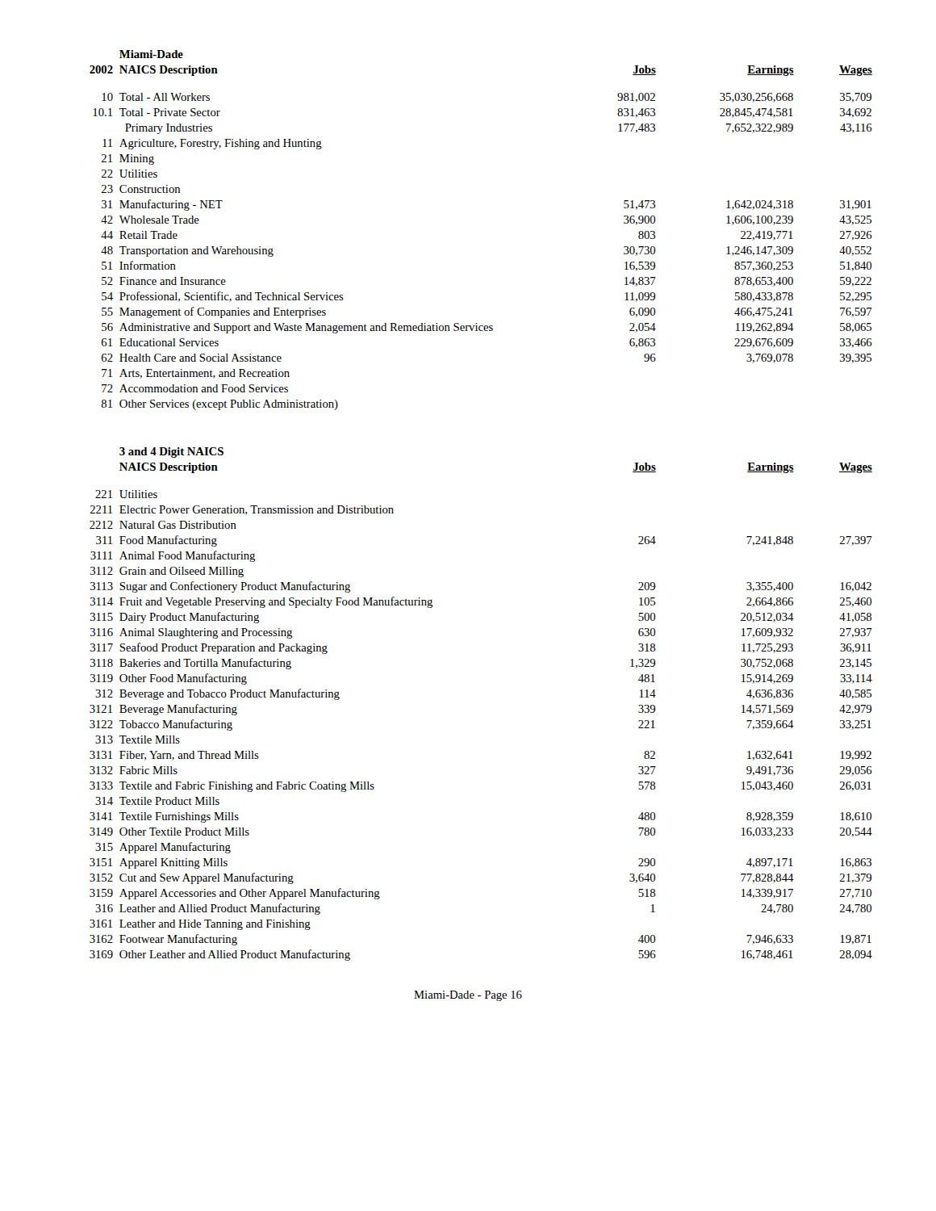| | Miami-Dade | | | |
| 2002 | NAICS Description | Jobs | Earnings | Wages |
| 10 | Total - All Workers | 981,002 | 35,030,256,668 | 35,709 |
| 10.1 | Total - Private Sector | 831,463 | 28,845,474,581 | 34,692 |
| | Primary Industries | 177,483 | 7,652,322,989 | 43,116 |
| 11 | Agriculture, Forestry, Fishing and Hunting | | | |
| 21 | Mining | | | |
| 22 | Utilities | | | |
| 23 | Construction | | | |
| 31 | Manufacturing - NET | 51,473 | 1,642,024,318 | 31,901 |
| 42 | Wholesale Trade | 36,900 | 1,606,100,239 | 43,525 |
| 44 | Retail Trade | 803 | 22,419,771 | 27,926 |
| 48 | Transportation and Warehousing | 30,730 | 1,246,147,309 | 40,552 |
| 51 | Information | 16,539 | 857,360,253 | 51,840 |
| 52 | Finance and Insurance | 14,837 | 878,653,400 | 59,222 |
| 54 | Professional, Scientific, and Technical Services | 11,099 | 580,433,878 | 52,295 |
| 55 | Management of Companies and Enterprises | 6,090 | 466,475,241 | 76,597 |
| 56 | Administrative and Support and Waste Management and Remediation Services | 2,054 | 119,262,894 | 58,065 |
| 61 | Educational Services | 6,863 | 229,676,609 | 33,466 |
| 62 | Health Care and Social Assistance | 96 | 3,769,078 | 39,395 |
| 71 | Arts, Entertainment, and Recreation | | | |
| 72 | Accommodation and Food Services | | | |
| 81 | Other Services (except Public Administration) | | | |
| | 3 and 4 Digit NAICS | | | |
| | NAICS Description | Jobs | Earnings | Wages |
| 221 | Utilities | | | |
| 2211 | Electric Power Generation, Transmission and Distribution | | | |
| 2212 | Natural Gas Distribution | | | |
| 311 | Food Manufacturing | 264 | 7,241,848 | 27,397 |
| 3111 | Animal Food Manufacturing | | | |
| 3112 | Grain and Oilseed Milling | | | |
| 3113 | Sugar and Confectionery Product Manufacturing | 209 | 3,355,400 | 16,042 |
| 3114 | Fruit and Vegetable Preserving and Specialty Food Manufacturing | 105 | 2,664,866 | 25,460 |
| 3115 | Dairy Product Manufacturing | 500 | 20,512,034 | 41,058 |
| 3116 | Animal Slaughtering and Processing | 630 | 17,609,932 | 27,937 |
| 3117 | Seafood Product Preparation and Packaging | 318 | 11,725,293 | 36,911 |
| 3118 | Bakeries and Tortilla Manufacturing | 1,329 | 30,752,068 | 23,145 |
| 3119 | Other Food Manufacturing | 481 | 15,914,269 | 33,114 |
| 312 | Beverage and Tobacco Product Manufacturing | 114 | 4,636,836 | 40,585 |
| 3121 | Beverage Manufacturing | 339 | 14,571,569 | 42,979 |
| 3122 | Tobacco Manufacturing | 221 | 7,359,664 | 33,251 |
| 313 | Textile Mills | | | |
| 3131 | Fiber, Yarn, and Thread Mills | 82 | 1,632,641 | 19,992 |
| 3132 | Fabric Mills | 327 | 9,491,736 | 29,056 |
| 3133 | Textile and Fabric Finishing and Fabric Coating Mills | 578 | 15,043,460 | 26,031 |
| 314 | Textile Product Mills | | | |
| 3141 | Textile Furnishings Mills | 480 | 8,928,359 | 18,610 |
| 3149 | Other Textile Product Mills | 780 | 16,033,233 | 20,544 |
| 315 | Apparel Manufacturing | | | |
| 3151 | Apparel Knitting Mills | 290 | 4,897,171 | 16,863 |
| 3152 | Cut and Sew Apparel Manufacturing | 3,640 | 77,828,844 | 21,379 |
| 3159 | Apparel Accessories and Other Apparel Manufacturing | 518 | 14,339,917 | 27,710 |
| 316 | Leather and Allied Product Manufacturing | 1 | 24,780 | 24,780 |
| 3161 | Leather and Hide Tanning and Finishing | | | |
| 3162 | Footwear Manufacturing | 400 | 7,946,633 | 19,871 |
| 3169 | Other Leather and Allied Product Manufacturing | 596 | 16,748,461 | 28,094 |
Miami-Dade - Page 16